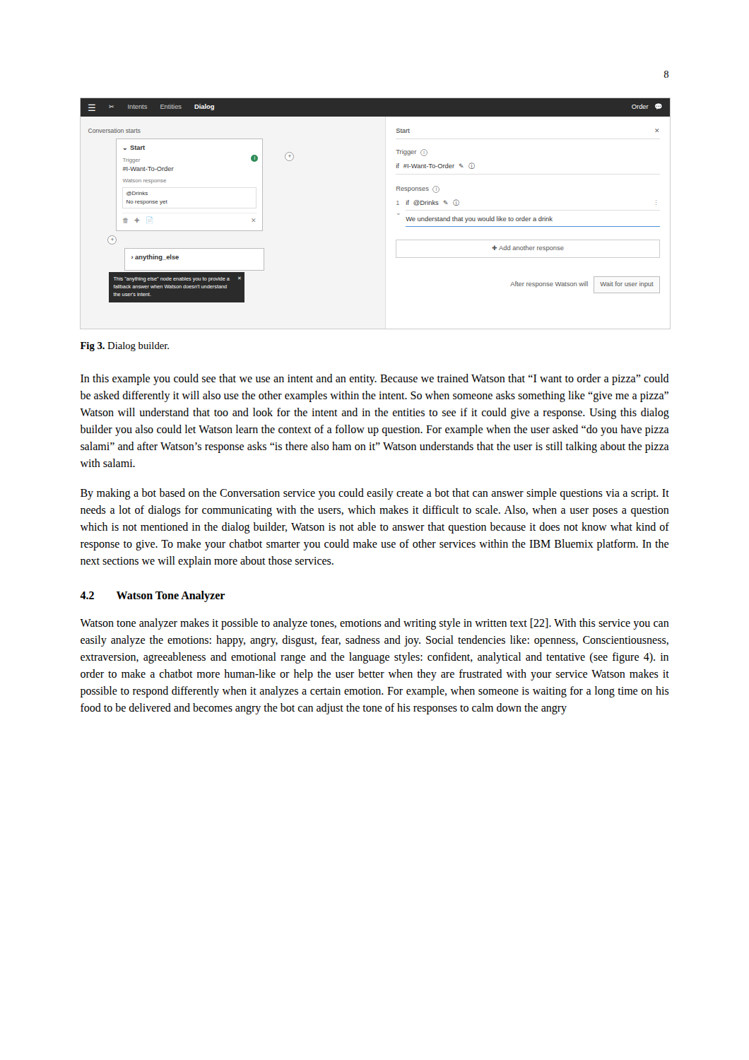8
☰ ✂ Intents Entities Dialog Order 💬
Conversation starts
⌄ Start
i
Trigger
#I-Want-To-Order
Watson response
@Drinks
No response yet
🗑 ✚ 📄 ✕
+
+
› anything_else
This "anything else" node enables you to provide a fallback answer when Watson doesn't understand the user's intent. ✕
Start ✕
Trigger i
if #I-Want-To-Order ✎ ⓘ
Responses i
1
⌄
if @Drinks ✎ ⓘ ⋮
We understand that you would like to order a drink
✚ Add another response
After response Watson will Wait for user input
Fig 3. Dialog builder.
In this example you could see that we use an intent and an entity. Because we trained Watson that “I want to order a pizza” could be asked differently it will also use the other examples within the intent. So when someone asks something like “give me a pizza” Watson will understand that too and look for the intent and in the entities to see if it could give a response. Using this dialog builder you also could let Watson learn the context of a follow up question. For example when the user asked “do you have pizza salami” and after Watson’s response asks “is there also ham on it” Watson understands that the user is still talking about the pizza with salami.
By making a bot based on the Conversation service you could easily create a bot that can answer simple questions via a script. It needs a lot of dialogs for communicating with the users, which makes it difficult to scale. Also, when a user poses a question which is not mentioned in the dialog builder, Watson is not able to answer that question because it does not know what kind of response to give. To make your chatbot smarter you could make use of other services within the IBM Bluemix platform. In the next sections we will explain more about those services.
4.2 Watson Tone Analyzer
Watson tone analyzer makes it possible to analyze tones, emotions and writing style in written text [22]. With this service you can easily analyze the emotions: happy, angry, disgust, fear, sadness and joy. Social tendencies like: openness, Conscientiousness, extraversion, agreeableness and emotional range and the language styles: confident, analytical and tentative (see figure 4). in order to make a chatbot more human-like or help the user better when they are frustrated with your service Watson makes it possible to respond differently when it analyzes a certain emotion. For example, when someone is waiting for a long time on his food to be delivered and becomes angry the bot can adjust the tone of his responses to calm down the angry